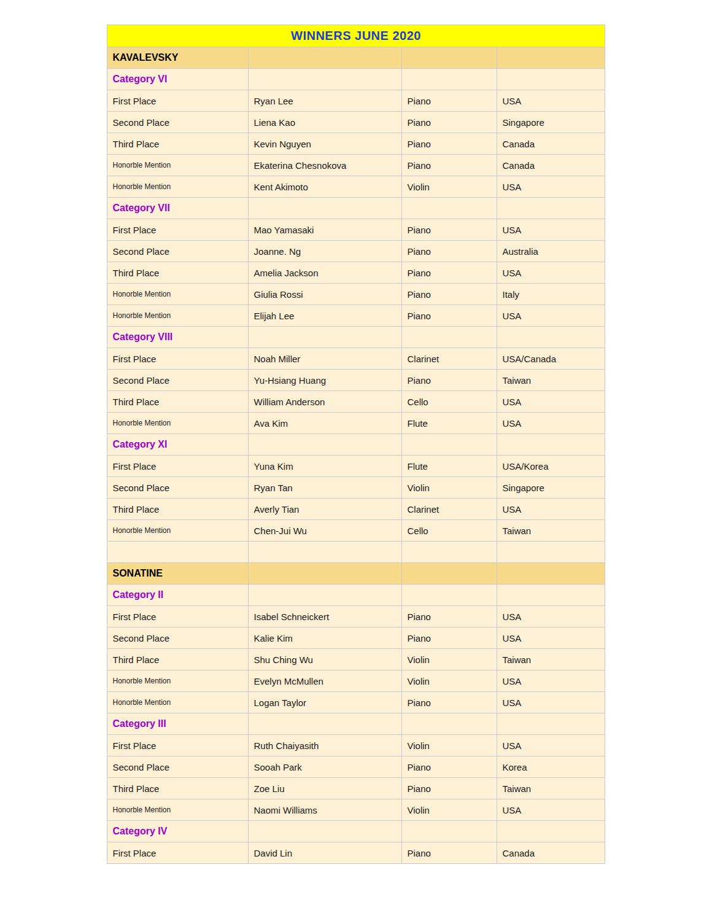| WINNERS JUNE 2020 |
| KAVALEVSKY | | | |
| Category VI | | | |
| First Place | Ryan Lee | Piano | USA |
| Second Place | Liena Kao | Piano | Singapore |
| Third Place | Kevin Nguyen | Piano | Canada |
| Honorble Mention | Ekaterina Chesnokova | Piano | Canada |
| Honorble Mention | Kent Akimoto | Violin | USA |
| Category VII | | | |
| First Place | Mao Yamasaki | Piano | USA |
| Second Place | Joanne. Ng | Piano | Australia |
| Third Place | Amelia Jackson | Piano | USA |
| Honorble Mention | Giulia Rossi | Piano | Italy |
| Honorble Mention | Elijah Lee | Piano | USA |
| Category VIII | | | |
| First Place | Noah Miller | Clarinet | USA/Canada |
| Second Place | Yu-Hsiang Huang | Piano | Taiwan |
| Third Place | William Anderson | Cello | USA |
| Honorble Mention | Ava Kim | Flute | USA |
| Category XI | | | |
| First Place | Yuna Kim | Flute | USA/Korea |
| Second Place | Ryan Tan | Violin | Singapore |
| Third Place | Averly Tian | Clarinet | USA |
| Honorble Mention | Chen-Jui Wu | Cello | Taiwan |
| SONATINE | | | |
| Category II | | | |
| First Place | Isabel Schneickert | Piano | USA |
| Second Place | Kalie Kim | Piano | USA |
| Third Place | Shu Ching Wu | Violin | Taiwan |
| Honorble Mention | Evelyn McMullen | Violin | USA |
| Honorble Mention | Logan Taylor | Piano | USA |
| Category III | | | |
| First Place | Ruth Chaiyasith | Violin | USA |
| Second Place | Sooah Park | Piano | Korea |
| Third Place | Zoe Liu | Piano | Taiwan |
| Honorble Mention | Naomi Williams | Violin | USA |
| Category IV | | | |
| First Place | David Lin | Piano | Canada |